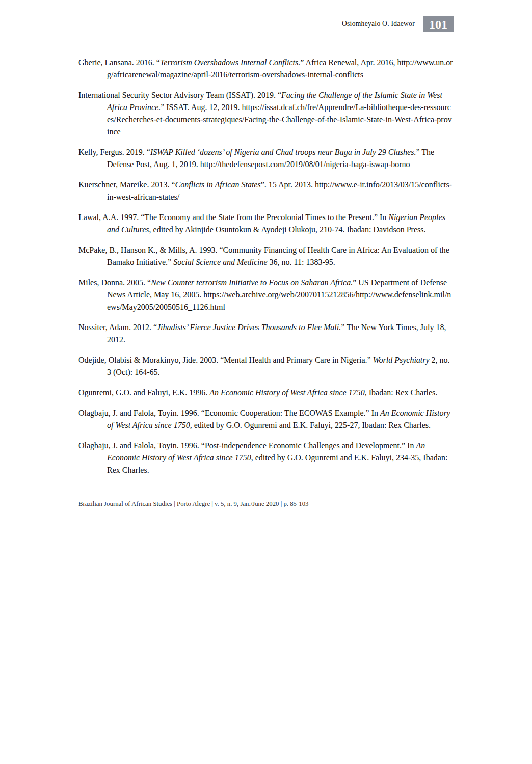Osiomheyalo O. Idaewor 101
Gberie, Lansana. 2016. “Terrorism Overshadows Internal Conflicts.” Africa Renewal, Apr. 2016, http://www.un.org/africarenewal/magazine/april-2016/terrorism-overshadows-internal-conflicts
International Security Sector Advisory Team (ISSAT). 2019. “Facing the Challenge of the Islamic State in West Africa Province.” ISSAT. Aug. 12, 2019. https://issat.dcaf.ch/fre/Apprendre/La-bibliotheque-des-ressources/Recherches-et-documents-strategiques/Facing-the-Challenge-of-the-Islamic-State-in-West-Africa-province
Kelly, Fergus. 2019. “ISWAP Killed ‘dozens’ of Nigeria and Chad troops near Baga in July 29 Clashes.” The Defense Post, Aug. 1, 2019. http://thedefensepost.com/2019/08/01/nigeria-baga-iswap-borno
Kuerschner, Mareike. 2013. “Conflicts in African States”. 15 Apr. 2013. http://www.e-ir.info/2013/03/15/conflicts-in-west-african-states/
Lawal, A.A. 1997. “The Economy and the State from the Precolonial Times to the Present.” In Nigerian Peoples and Cultures, edited by Akinjide Osuntokun & Ayodeji Olukoju, 210-74. Ibadan: Davidson Press.
McPake, B., Hanson K., & Mills, A. 1993. “Community Financing of Health Care in Africa: An Evaluation of the Bamako Initiative.” Social Science and Medicine 36, no. 11: 1383-95.
Miles, Donna. 2005. “New Counter terrorism Initiative to Focus on Saharan Africa.” US Department of Defense News Article, May 16, 2005. https://web.archive.org/web/20070115212856/http://www.defenselink.mil/news/May2005/20050516_1126.html
Nossiter, Adam. 2012. “Jihadists’ Fierce Justice Drives Thousands to Flee Mali.” The New York Times, July 18, 2012.
Odejide, Olabisi & Morakinyo, Jide. 2003. “Mental Health and Primary Care in Nigeria.” World Psychiatry 2, no. 3 (Oct): 164-65.
Ogunremi, G.O. and Faluyi, E.K. 1996. An Economic History of West Africa since 1750, Ibadan: Rex Charles.
Olagbaju, J. and Falola, Toyin. 1996. “Economic Cooperation: The ECOWAS Example.” In An Economic History of West Africa since 1750, edited by G.O. Ogunremi and E.K. Faluyi, 225-27, Ibadan: Rex Charles.
Olagbaju, J. and Falola, Toyin. 1996. “Post-independence Economic Challenges and Development.” In An Economic History of West Africa since 1750, edited by G.O. Ogunremi and E.K. Faluyi, 234-35, Ibadan: Rex Charles.
Brazilian Journal of African Studies | Porto Alegre | v. 5, n. 9, Jan./June 2020 | p. 85-103